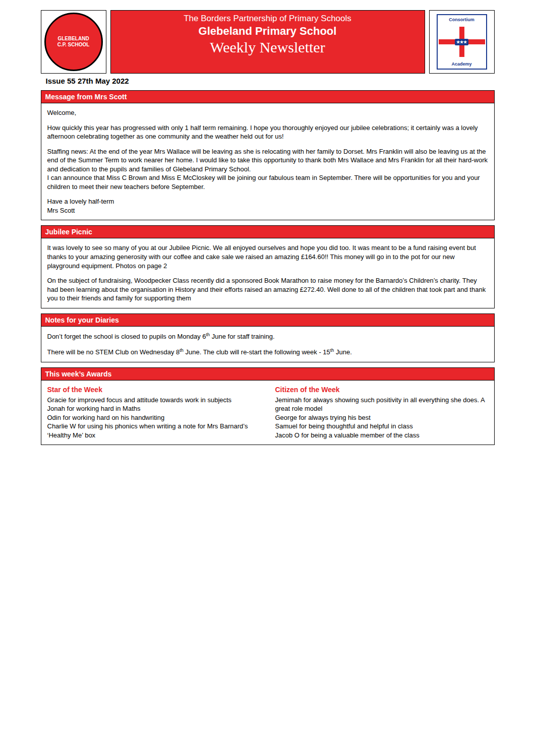GLEBELAND
C.P. SCHOOL
The Borders Partnership of Primary Schools
Glebeland Primary School
Weekly Newsletter
Consortium
★★★
Academy
Issue 55 27th May 2022
Message from Mrs Scott
Welcome,
How quickly this year has progressed with only 1 half term remaining. I hope you thoroughly enjoyed our jubilee celebrations; it certainly was a lovely afternoon celebrating together as one community and the weather held out for us!
Staffing news: At the end of the year Mrs Wallace will be leaving as she is relocating with her family to Dorset. Mrs Franklin will also be leaving us at the end of the Summer Term to work nearer her home. I would like to take this opportunity to thank both Mrs Wallace and Mrs Franklin for all their hard-work and dedication to the pupils and families of Glebeland Primary School.
I can announce that Miss C Brown and Miss E McCloskey will be joining our fabulous team in September. There will be opportunities for you and your children to meet their new teachers before September.
Have a lovely half-term
Mrs Scott
Jubilee Picnic
It was lovely to see so many of you at our Jubilee Picnic. We all enjoyed ourselves and hope you did too. It was meant to be a fund raising event but thanks to your amazing generosity with our coffee and cake sale we raised an amazing £164.60!! This money will go in to the pot for our new playground equipment. Photos on page 2
On the subject of fundraising, Woodpecker Class recently did a sponsored Book Marathon to raise money for the Barnardo’s Children’s charity. They had been learning about the organisation in History and their efforts raised an amazing £272.40. Well done to all of the children that took part and thank you to their friends and family for supporting them
Notes for your Diaries
Don’t forget the school is closed to pupils on Monday 6th June for staff training.
There will be no STEM Club on Wednesday 8th June. The club will re-start the following week - 15th June.
This week’s Awards
Star of the Week
Gracie for improved focus and attitude towards work in subjects
Jonah for working hard in Maths
Odin for working hard on his handwriting
Charlie W for using his phonics when writing a note for Mrs Barnard’s ‘Healthy Me’ box
Citizen of the Week
Jemimah for always showing such positivity in all everything she does. A great role model
George for always trying his best
Samuel for being thoughtful and helpful in class
Jacob O for being a valuable member of the class